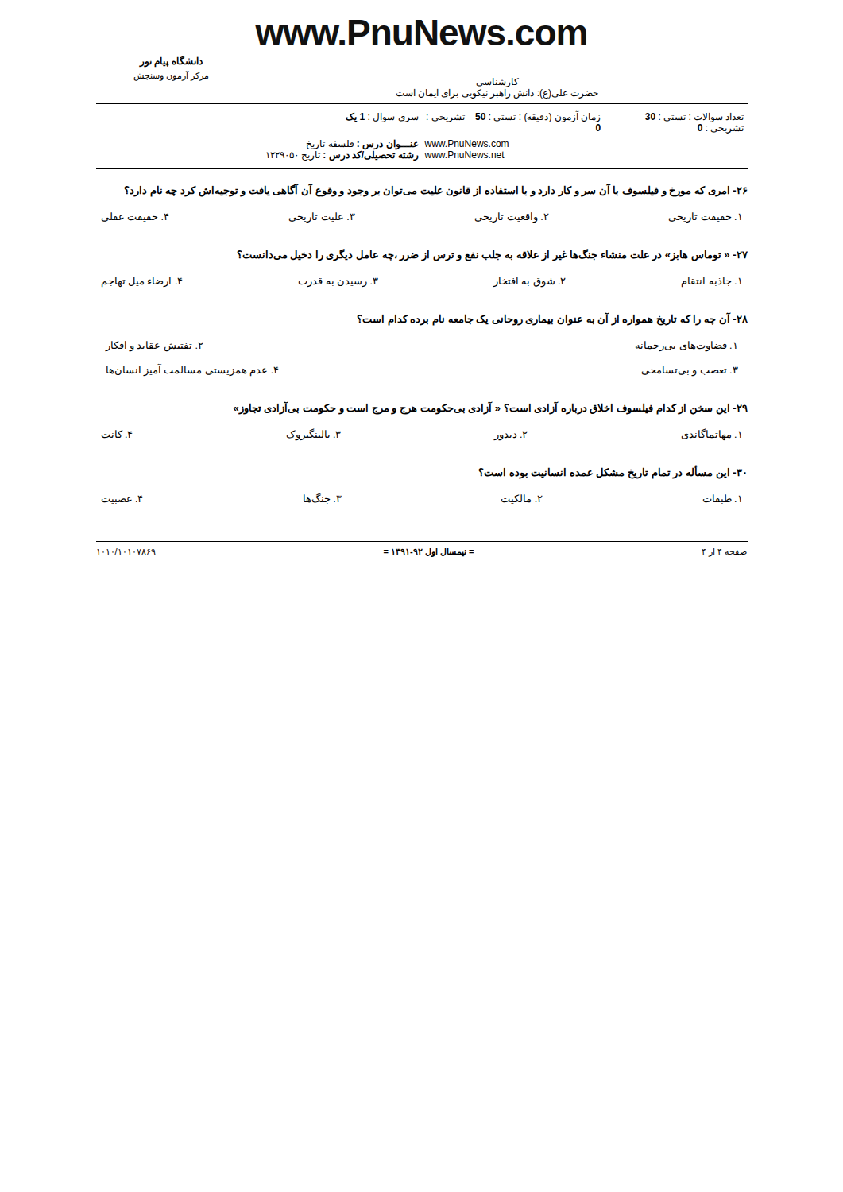www. PnuNews. com
کارشناسی
حضرت علی(ع): دانش راهبر نیکویی برای ایمان است
دانشگاه پیام نور
مرکز آزمون وسنجش
| تعداد سوالات : تستی : 30 تشریحی : 0 | زمان آزمون (دقیقه) : تستی : 50 تشریحی : 0 | سری سوال : 1 یک | |
| www.PnuNews.com www.PnuNews.net | عنـــوان درس : فلسفه تاریخ رشته تحصیلی/کد درس : تاریخ ۱۲۲۹۰۵۰ |
۲۶- امری که مورخ و فیلسوف با آن سر و کار دارد و با استفاده از قانون علیت می‌توان بر وجود و وقوع آن آگاهی یافت و توجیه‌اش کرد چه نام دارد؟
۱. حقیقت تاریخی ۲. واقعیت تاریخی ۳. علیت تاریخی ۴. حقیقت عقلی
۲۷- « توماس هابز» در علت منشاء جنگ‌ها غیر از علاقه به جلب نفع و ترس از ضرر ،چه عامل دیگری را دخیل می‌دانست؟
۱. جاذبه انتقام ۲. شوق به افتخار ۳. رسیدن به قدرت ۴. ارضاء میل تهاجم
۲۸- آن چه را که تاریخ همواره از آن به عنوان بیماری روحانی یک جامعه نام برده کدام است؟
۱. قضاوت‌های بی‌رحمانه ۲. تفتیش عقاید و افکار
۳. تعصب و بی‌تسامحی ۴. عدم همزیستی مسالمت آمیز انسان‌ها
۲۹- این سخن از کدام فیلسوف اخلاق درباره آزادی است؟ « آزادی بی‌حکومت هرج و مرج است و حکومت بی‌آزادی تجاوز»
۱. مهاتماگاندی ۲. دیدور ۳. بالینگبروک ۴. کانت
۳۰- این مسأله در تمام تاریخ مشکل عمده انسانیت بوده است؟
۱. طبقات ۲. مالکیت ۳. جنگ‌ها ۴. عصبیت
صفحه ۴ از ۴
= نیمسال اول ۹۲-۱۳۹۱ =
۱۰۱۰/۱۰۱۰۷۸۶۹